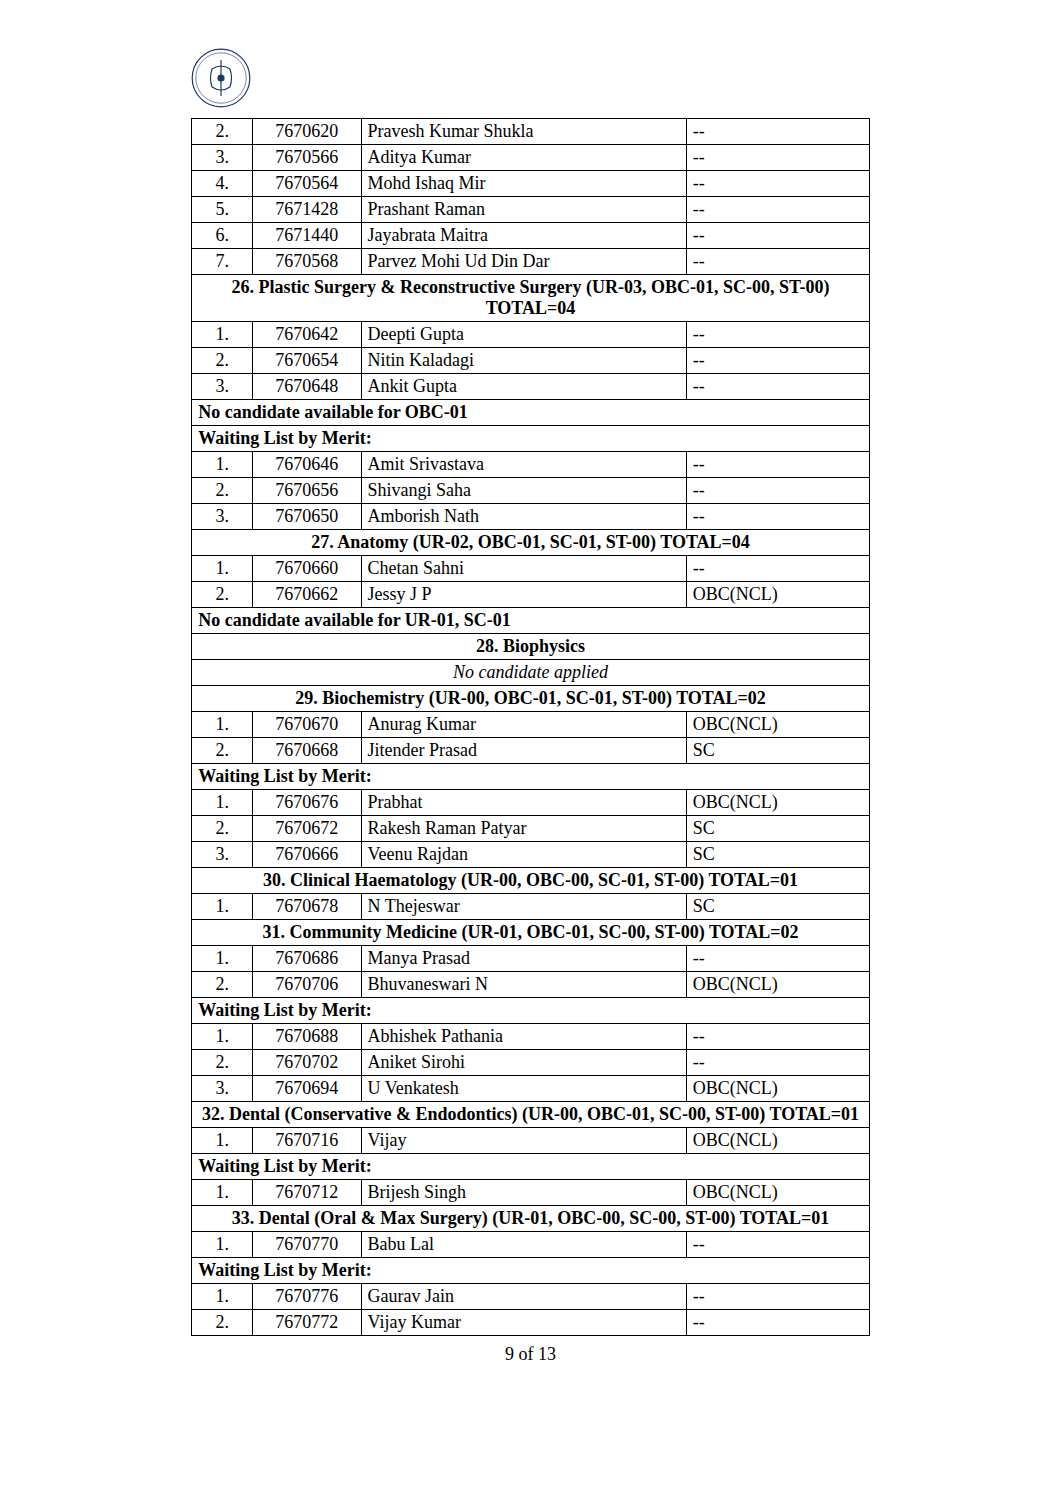| 2. | 7670620 | Pravesh Kumar Shukla | -- |
| 3. | 7670566 | Aditya Kumar | -- |
| 4. | 7670564 | Mohd Ishaq Mir | -- |
| 5. | 7671428 | Prashant Raman | -- |
| 6. | 7671440 | Jayabrata Maitra | -- |
| 7. | 7670568 | Parvez Mohi Ud Din Dar | -- |
| 26. Plastic Surgery & Reconstructive Surgery (UR-03, OBC-01, SC-00, ST-00) TOTAL=04 |
| 1. | 7670642 | Deepti Gupta | -- |
| 2. | 7670654 | Nitin Kaladagi | -- |
| 3. | 7670648 | Ankit Gupta | -- |
| No candidate available for OBC-01 |
| Waiting List by Merit: |
| 1. | 7670646 | Amit Srivastava | -- |
| 2. | 7670656 | Shivangi Saha | -- |
| 3. | 7670650 | Amborish Nath | -- |
| 27. Anatomy (UR-02, OBC-01, SC-01, ST-00) TOTAL=04 |
| 1. | 7670660 | Chetan Sahni | -- |
| 2. | 7670662 | Jessy J P | OBC(NCL) |
| No candidate available for UR-01, SC-01 |
| 28. Biophysics |
| No candidate applied |
| 29. Biochemistry (UR-00, OBC-01, SC-01, ST-00) TOTAL=02 |
| 1. | 7670670 | Anurag Kumar | OBC(NCL) |
| 2. | 7670668 | Jitender Prasad | SC |
| Waiting List by Merit: |
| 1. | 7670676 | Prabhat | OBC(NCL) |
| 2. | 7670672 | Rakesh Raman Patyar | SC |
| 3. | 7670666 | Veenu Rajdan | SC |
| 30. Clinical Haematology (UR-00, OBC-00, SC-01, ST-00) TOTAL=01 |
| 1. | 7670678 | N Thejeswar | SC |
| 31. Community Medicine (UR-01, OBC-01, SC-00, ST-00) TOTAL=02 |
| 1. | 7670686 | Manya Prasad | -- |
| 2. | 7670706 | Bhuvaneswari N | OBC(NCL) |
| Waiting List by Merit: |
| 1. | 7670688 | Abhishek Pathania | -- |
| 2. | 7670702 | Aniket Sirohi | -- |
| 3. | 7670694 | U Venkatesh | OBC(NCL) |
| 32. Dental (Conservative & Endodontics) (UR-00, OBC-01, SC-00, ST-00) TOTAL=01 |
| 1. | 7670716 | Vijay | OBC(NCL) |
| Waiting List by Merit: |
| 1. | 7670712 | Brijesh Singh | OBC(NCL) |
| 33. Dental (Oral & Max Surgery) (UR-01, OBC-00, SC-00, ST-00) TOTAL=01 |
| 1. | 7670770 | Babu Lal | -- |
| Waiting List by Merit: |
| 1. | 7670776 | Gaurav Jain | -- |
| 2. | 7670772 | Vijay Kumar | -- |
9 of 13